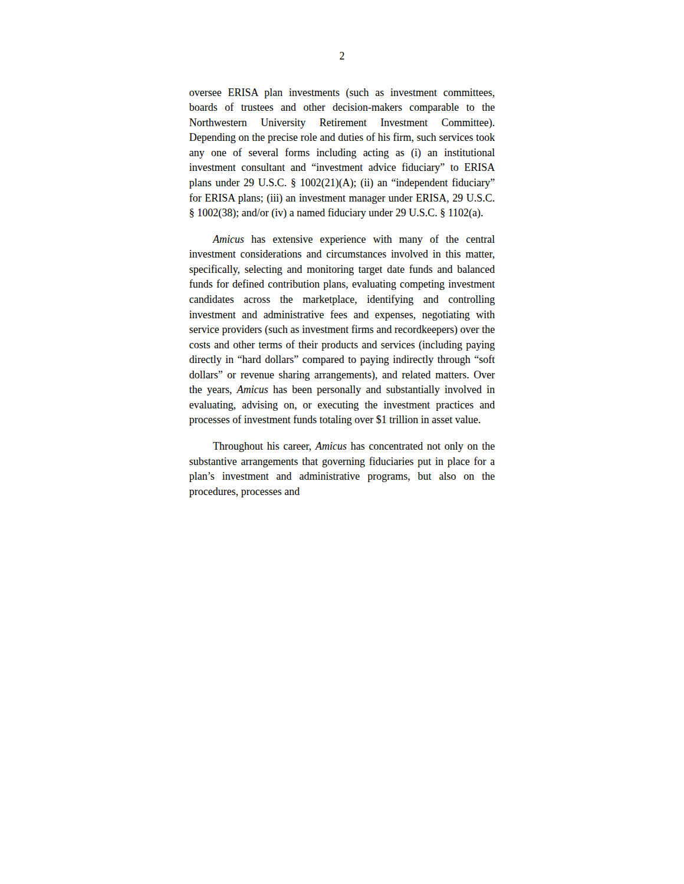2
oversee ERISA plan investments (such as investment committees, boards of trustees and other decision-makers comparable to the Northwestern University Retirement Investment Committee). Depending on the precise role and duties of his firm, such services took any one of several forms including acting as (i) an institutional investment consultant and “investment advice fiduciary” to ERISA plans under 29 U.S.C. § 1002(21)(A); (ii) an “independent fiduciary” for ERISA plans; (iii) an investment manager under ERISA, 29 U.S.C. § 1002(38); and/or (iv) a named fiduciary under 29 U.S.C. § 1102(a).
Amicus has extensive experience with many of the central investment considerations and circumstances involved in this matter, specifically, selecting and monitoring target date funds and balanced funds for defined contribution plans, evaluating competing investment candidates across the marketplace, identifying and controlling investment and administrative fees and expenses, negotiating with service providers (such as investment firms and recordkeepers) over the costs and other terms of their products and services (including paying directly in “hard dollars” compared to paying indirectly through “soft dollars” or revenue sharing arrangements), and related matters. Over the years, Amicus has been personally and substantially involved in evaluating, advising on, or executing the investment practices and processes of investment funds totaling over $1 trillion in asset value.
Throughout his career, Amicus has concentrated not only on the substantive arrangements that governing fiduciaries put in place for a plan’s investment and administrative programs, but also on the procedures, processes and